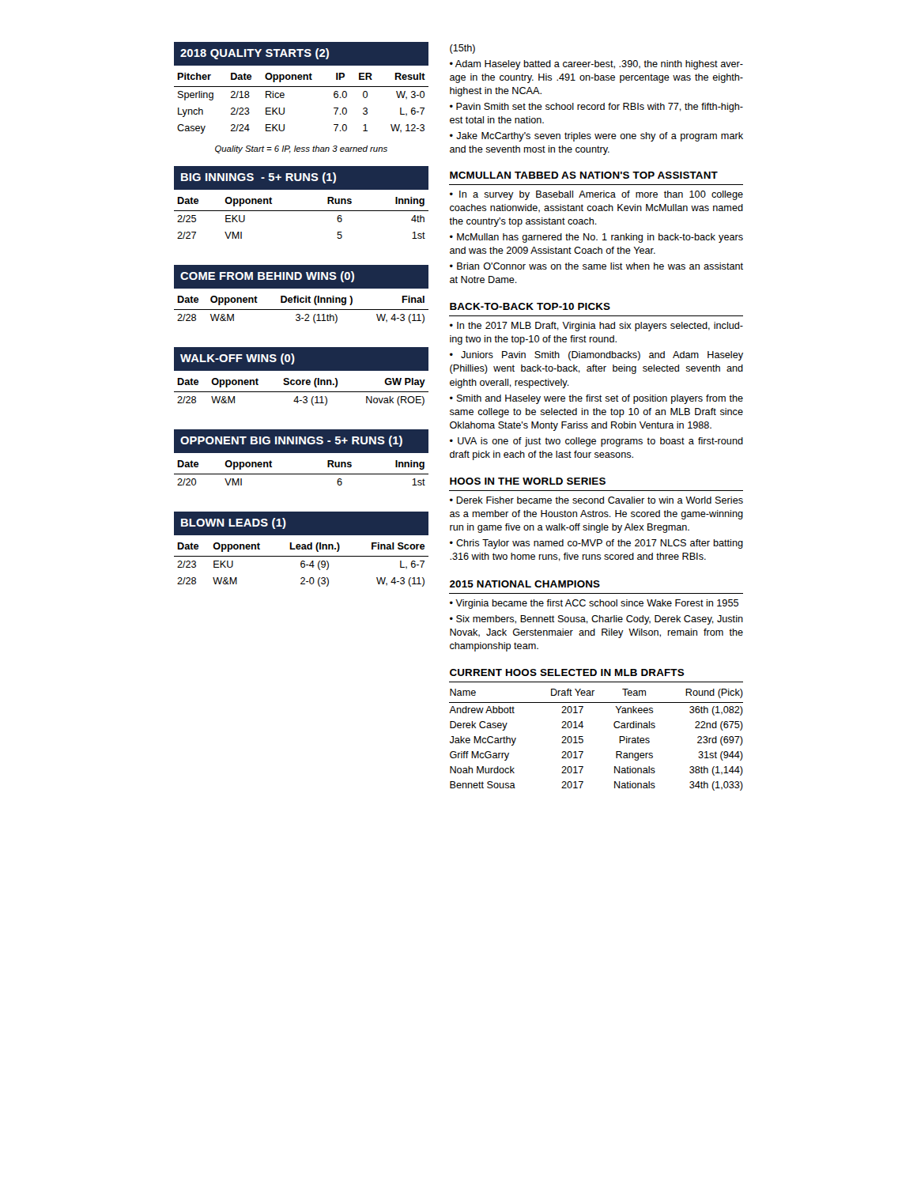2018 QUALITY STARTS (2)
| Pitcher | Date | Opponent | IP | ER | Result |
| --- | --- | --- | --- | --- | --- |
| Sperling | 2/18 | Rice | 6.0 | 0 | W, 3-0 |
| Lynch | 2/23 | EKU | 7.0 | 3 | L, 6-7 |
| Casey | 2/24 | EKU | 7.0 | 1 | W, 12-3 |
Quality Start = 6 IP, less than 3 earned runs
BIG INNINGS - 5+ RUNS (1)
| Date | Opponent | Runs | Inning |
| --- | --- | --- | --- |
| 2/25 | EKU | 6 | 4th |
| 2/27 | VMI | 5 | 1st |
COME FROM BEHIND WINS (0)
| Date | Opponent | Deficit (Inning ) | Final |
| --- | --- | --- | --- |
| 2/28 | W&M | 3-2 (11th) | W, 4-3 (11) |
WALK-OFF WINS (0)
| Date | Opponent | Score (Inn.) | GW Play |
| --- | --- | --- | --- |
| 2/28 | W&M | 4-3 (11) | Novak (ROE) |
OPPONENT BIG INNINGS - 5+ RUNS (1)
| Date | Opponent | Runs | Inning |
| --- | --- | --- | --- |
| 2/20 | VMI | 6 | 1st |
BLOWN LEADS (1)
| Date | Opponent | Lead (Inn.) | Final Score |
| --- | --- | --- | --- |
| 2/23 | EKU | 6-4 (9) | L, 6-7 |
| 2/28 | W&M | 2-0 (3) | W, 4-3 (11) |
(15th)
• Adam Haseley batted a career-best, .390, the ninth highest average in the country. His .491 on-base percentage was the eighth-highest in the NCAA.
• Pavin Smith set the school record for RBIs with 77, the fifth-highest total in the nation.
• Jake McCarthy's seven triples were one shy of a program mark and the seventh most in the country.
McMullan Tabbed as Nation's Top Assistant
• In a survey by Baseball America of more than 100 college coaches nationwide, assistant coach Kevin McMullan was named the country's top assistant coach.
• McMullan has garnered the No. 1 ranking in back-to-back years and was the 2009 Assistant Coach of the Year.
• Brian O'Connor was on the same list when he was an assistant at Notre Dame.
Back-to-Back Top-10 Picks
• In the 2017 MLB Draft, Virginia had six players selected, including two in the top-10 of the first round.
• Juniors Pavin Smith (Diamondbacks) and Adam Haseley (Phillies) went back-to-back, after being selected seventh and eighth overall, respectively.
• Smith and Haseley were the first set of position players from the same college to be selected in the top 10 of an MLB Draft since Oklahoma State's Monty Fariss and Robin Ventura in 1988.
• UVA is one of just two college programs to boast a first-round draft pick in each of the last four seasons.
Hoos in the World Series
• Derek Fisher became the second Cavalier to win a World Series as a member of the Houston Astros. He scored the game-winning run in game five on a walk-off single by Alex Bregman.
• Chris Taylor was named co-MVP of the 2017 NLCS after batting .316 with two home runs, five runs scored and three RBIs.
2015 National Champions
• Virginia became the first ACC school since Wake Forest in 1955
• Six members, Bennett Sousa, Charlie Cody, Derek Casey, Justin Novak, Jack Gerstenmaier and Riley Wilson, remain from the championship team.
Current Hoos Selected in MLB Drafts
| Name | Draft Year | Team | Round (Pick) |
| --- | --- | --- | --- |
| Andrew Abbott | 2017 | Yankees | 36th (1,082) |
| Derek Casey | 2014 | Cardinals | 22nd (675) |
| Jake McCarthy | 2015 | Pirates | 23rd (697) |
| Griff McGarry | 2017 | Rangers | 31st (944) |
| Noah Murdock | 2017 | Nationals | 38th (1,144) |
| Bennett Sousa | 2017 | Nationals | 34th (1,033) |